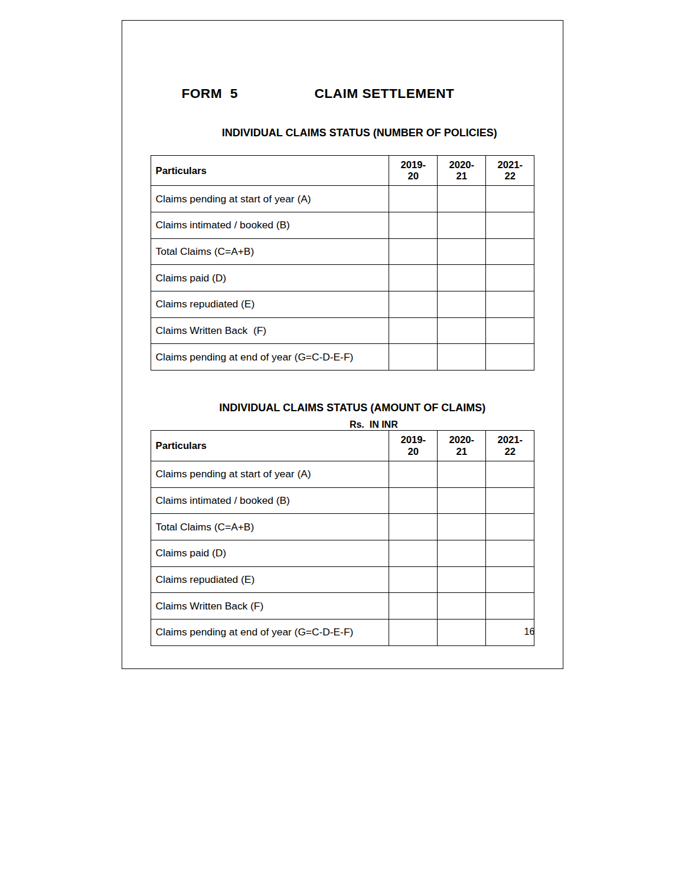FORM 5 CLAIM SETTLEMENT
INDIVIDUAL CLAIMS STATUS (NUMBER OF POLICIES)
| Particulars | 2019- 20 | 2020- 21 | 2021- 22 |
| --- | --- | --- | --- |
| Claims pending at start of year (A) | | | |
| Claims intimated / booked (B) | | | |
| Total Claims (C=A+B) | | | |
| Claims paid (D) | | | |
| Claims repudiated (E) | | | |
| Claims Written Back (F) | | | |
| Claims pending at end of year (G=C-D-E-F) | | | |
INDIVIDUAL CLAIMS STATUS (AMOUNT OF CLAIMS)
Rs. IN INR
| Particulars | 2019- 20 | 2020- 21 | 2021- 22 |
| --- | --- | --- | --- |
| Claims pending at start of year (A) | | | |
| Claims intimated / booked (B) | | | |
| Total Claims (C=A+B) | | | |
| Claims paid (D) | | | |
| Claims repudiated (E) | | | |
| Claims Written Back (F) | | | |
| Claims pending at end of year (G=C-D-E-F) | | | |
16